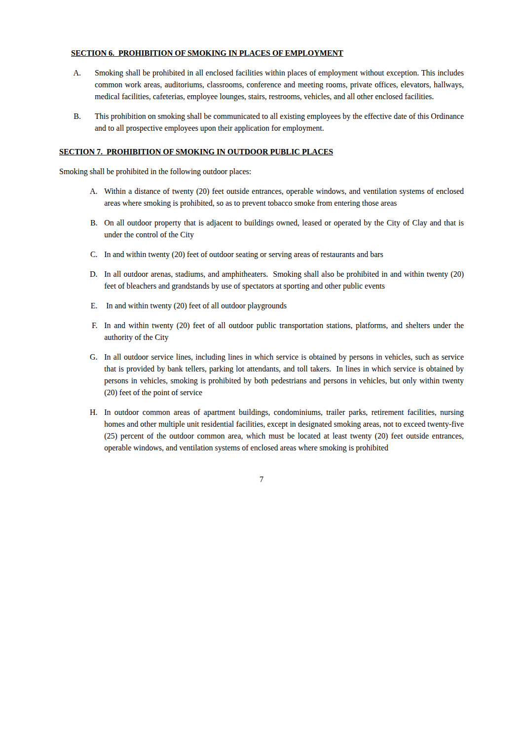SECTION 6. PROHIBITION OF SMOKING IN PLACES OF EMPLOYMENT
Smoking shall be prohibited in all enclosed facilities within places of employment without exception. This includes common work areas, auditoriums, classrooms, conference and meeting rooms, private offices, elevators, hallways, medical facilities, cafeterias, employee lounges, stairs, restrooms, vehicles, and all other enclosed facilities.
This prohibition on smoking shall be communicated to all existing employees by the effective date of this Ordinance and to all prospective employees upon their application for employment.
SECTION 7. PROHIBITION OF SMOKING IN OUTDOOR PUBLIC PLACES
Smoking shall be prohibited in the following outdoor places:
Within a distance of twenty (20) feet outside entrances, operable windows, and ventilation systems of enclosed areas where smoking is prohibited, so as to prevent tobacco smoke from entering those areas
On all outdoor property that is adjacent to buildings owned, leased or operated by the City of Clay and that is under the control of the City
In and within twenty (20) feet of outdoor seating or serving areas of restaurants and bars
In all outdoor arenas, stadiums, and amphitheaters. Smoking shall also be prohibited in and within twenty (20) feet of bleachers and grandstands by use of spectators at sporting and other public events
In and within twenty (20) feet of all outdoor playgrounds
In and within twenty (20) feet of all outdoor public transportation stations, platforms, and shelters under the authority of the City
In all outdoor service lines, including lines in which service is obtained by persons in vehicles, such as service that is provided by bank tellers, parking lot attendants, and toll takers. In lines in which service is obtained by persons in vehicles, smoking is prohibited by both pedestrians and persons in vehicles, but only within twenty (20) feet of the point of service
In outdoor common areas of apartment buildings, condominiums, trailer parks, retirement facilities, nursing homes and other multiple unit residential facilities, except in designated smoking areas, not to exceed twenty-five (25) percent of the outdoor common area, which must be located at least twenty (20) feet outside entrances, operable windows, and ventilation systems of enclosed areas where smoking is prohibited
7